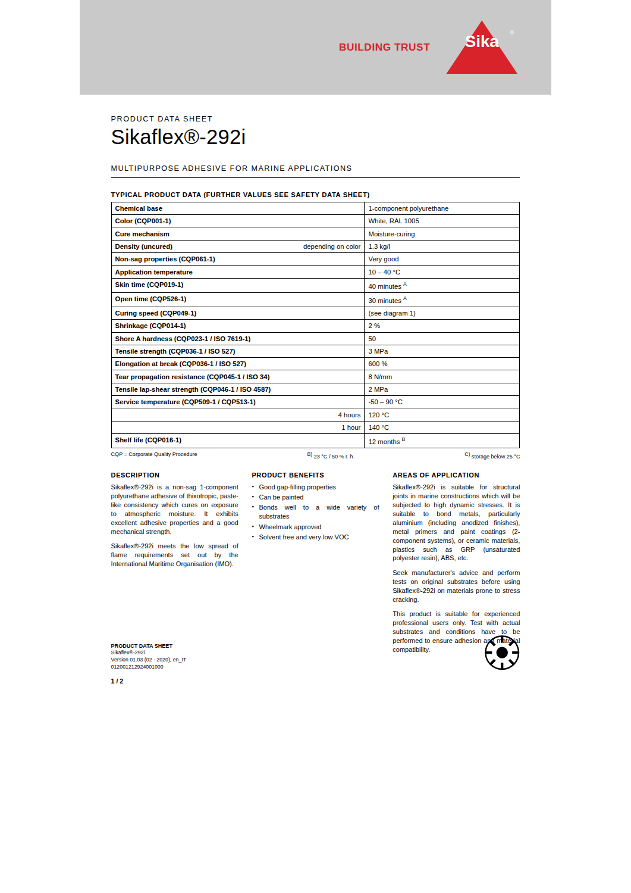BUILDING TRUST
Sika ®
PRODUCT DATA SHEET
Sikaflex®-292i
MULTIPURPOSE ADHESIVE FOR MARINE APPLICATIONS
TYPICAL PRODUCT DATA (FURTHER VALUES SEE SAFETY DATA SHEET)
| Chemical base | 1-component polyurethane |
| Color (CQP001-1) | White, RAL 1005 |
| Cure mechanism | Moisture-curing |
| Density (uncured) depending on color | 1.3 kg/l |
| Non-sag properties (CQP061-1) | Very good |
| Application temperature | 10 – 40 °C |
| Skin time (CQP019-1) | 40 minutes A |
| Open time (CQP526-1) | 30 minutes A |
| Curing speed (CQP049-1) | (see diagram 1) |
| Shrinkage (CQP014-1) | 2 % |
| Shore A hardness (CQP023-1 / ISO 7619-1) | 50 |
| Tensile strength (CQP036-1 / ISO 527) | 3 MPa |
| Elongation at break (CQP036-1 / ISO 527) | 600 % |
| Tear propagation resistance (CQP045-1 / ISO 34) | 8 N/mm |
| Tensile lap-shear strength (CQP046-1 / ISO 4587) | 2 MPa |
| Service temperature (CQP509-1 / CQP513-1) | -50 – 90 °C |
| 4 hours | 120 °C |
| 1 hour | 140 °C |
| Shelf life (CQP016-1) | 12 months B |
CQP = Corporate Quality Procedure B) 23 °C / 50 % r. h. C) storage below 25 °C
Description
Sikaflex®-292i is a non-sag 1-component polyurethane adhesive of thixotropic, paste-like consistency which cures on exposure to atmospheric moisture. It exhibits excellent adhesive properties and a good mechanical strength.
Sikaflex®-292i meets the low spread of flame requirements set out by the International Maritime Organisation (IMO).
Product Benefits
Good gap-filling properties
Can be painted
Bonds well to a wide variety of substrates
Wheelmark approved
Solvent free and very low VOC
Areas of Application
Sikaflex®-292i is suitable for structural joints in marine constructions which will be subjected to high dynamic stresses. It is suitable to bond metals, particularly aluminium (including anodized finishes), metal primers and paint coatings (2-component systems), or ceramic materials, plastics such as GRP (unsaturated polyester resin), ABS, etc.
Seek manufacturer's advice and perform tests on original substrates before using Sikaflex®-292i on materials prone to stress cracking.
This product is suitable for experienced professional users only. Test with actual substrates and conditions have to be performed to ensure adhesion and material compatibility.
PRODUCT DATA SHEET
Sikaflex®-292i
Version 01.03 (02 - 2020), en_IT
012001212924001000
1 / 2